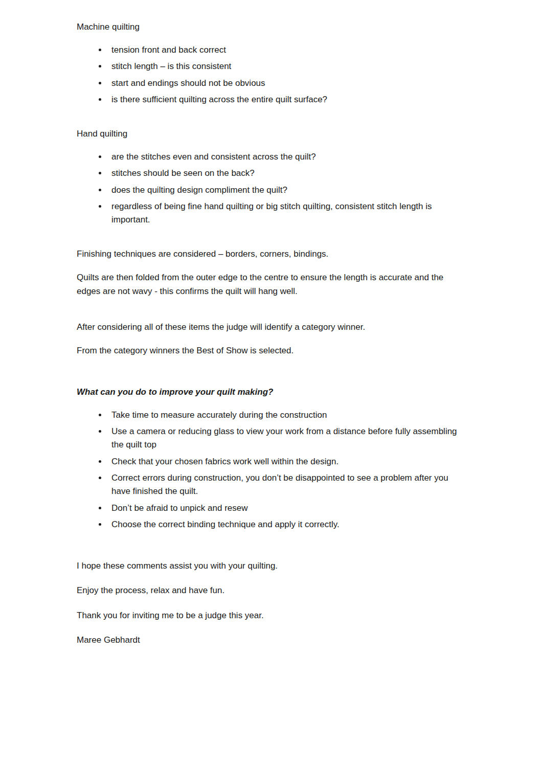Machine quilting
tension front and back correct
stitch length – is this consistent
start and endings should not be obvious
is there sufficient quilting across the entire quilt surface?
Hand quilting
are the stitches even and consistent across the quilt?
stitches should be seen on the back?
does the quilting design compliment the quilt?
regardless of being fine hand quilting or big stitch quilting, consistent stitch length is important.
Finishing techniques are considered – borders, corners, bindings.
Quilts are then folded from the outer edge to the centre to ensure the length is accurate and the edges are not wavy - this confirms the quilt will hang well.
After considering all of these items the judge will identify a category winner.
From the category winners the Best of Show is selected.
What can you do to improve your quilt making?
Take time to measure accurately during the construction
Use a camera or reducing glass to view your work from a distance before fully assembling the quilt top
Check that your chosen fabrics work well within the design.
Correct errors during construction, you don’t be disappointed to see a problem after you have finished the quilt.
Don’t be afraid to unpick and resew
Choose the correct binding technique and apply it correctly.
I hope these comments assist you with your quilting.
Enjoy the process, relax and have fun.
Thank you for inviting me to be a judge this year.
Maree Gebhardt